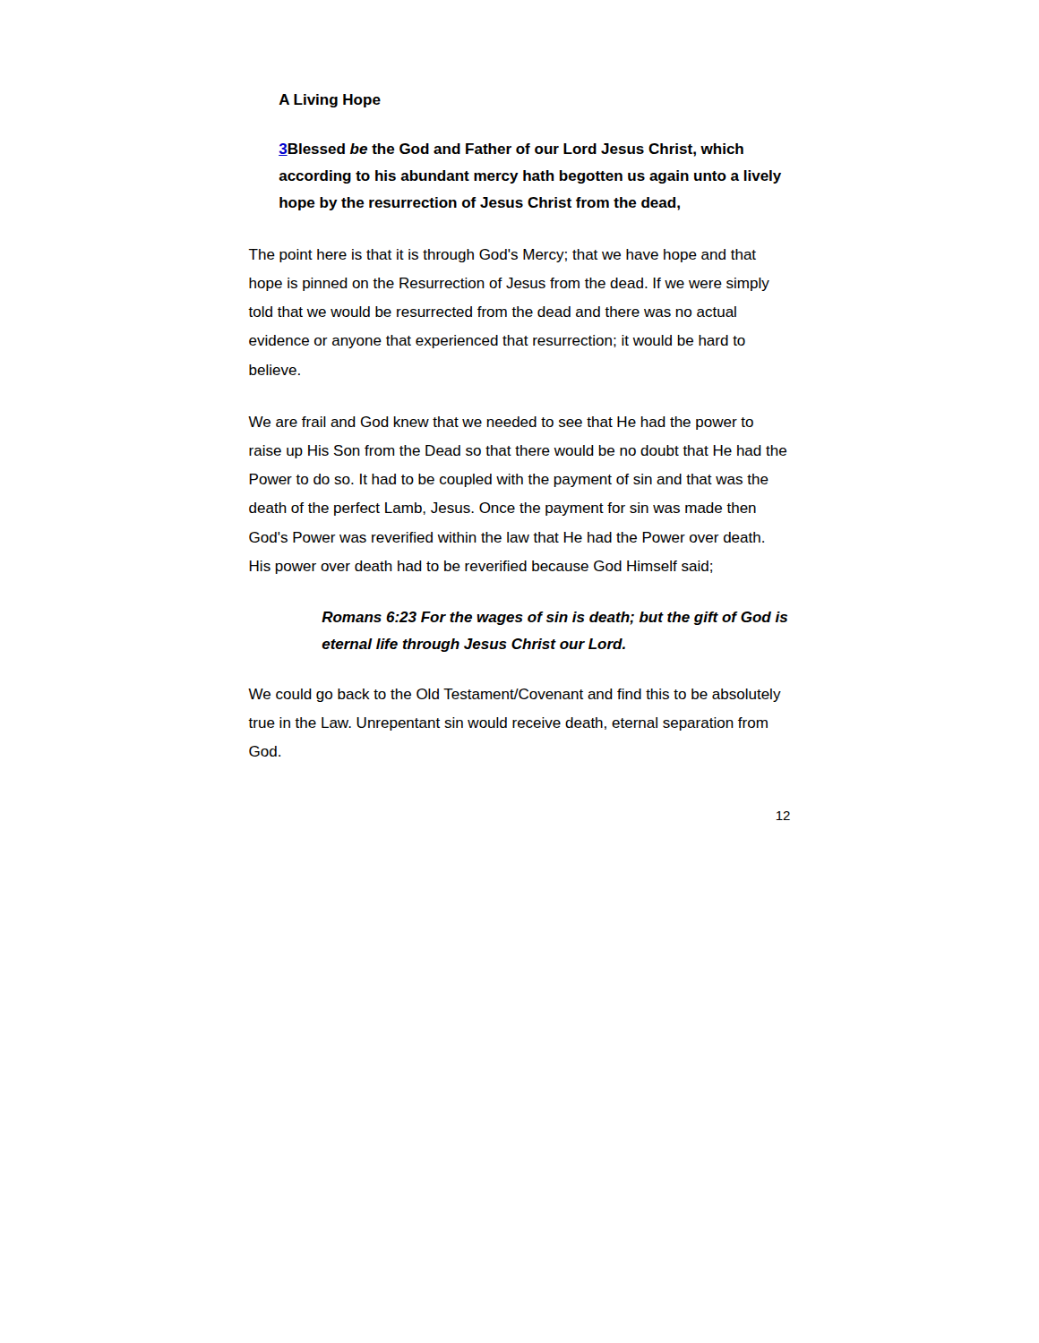A Living Hope
3 Blessed be the God and Father of our Lord Jesus Christ, which according to his abundant mercy hath begotten us again unto a lively hope by the resurrection of Jesus Christ from the dead,
The point here is that it is through God's Mercy; that we have hope and that hope is pinned on the Resurrection of Jesus from the dead. If we were simply told that we would be resurrected from the dead and there was no actual evidence or anyone that experienced that resurrection; it would be hard to believe.
We are frail and God knew that we needed to see that He had the power to raise up His Son from the Dead so that there would be no doubt that He had the Power to do so. It had to be coupled with the payment of sin and that was the death of the perfect Lamb, Jesus. Once the payment for sin was made then God's Power was reverified within the law that He had the Power over death. His power over death had to be reverified because God Himself said;
Romans 6:23 For the wages of sin is death; but the gift of God is eternal life through Jesus Christ our Lord.
We could go back to the Old Testament/Covenant and find this to be absolutely true in the Law. Unrepentant sin would receive death, eternal separation from God.
12